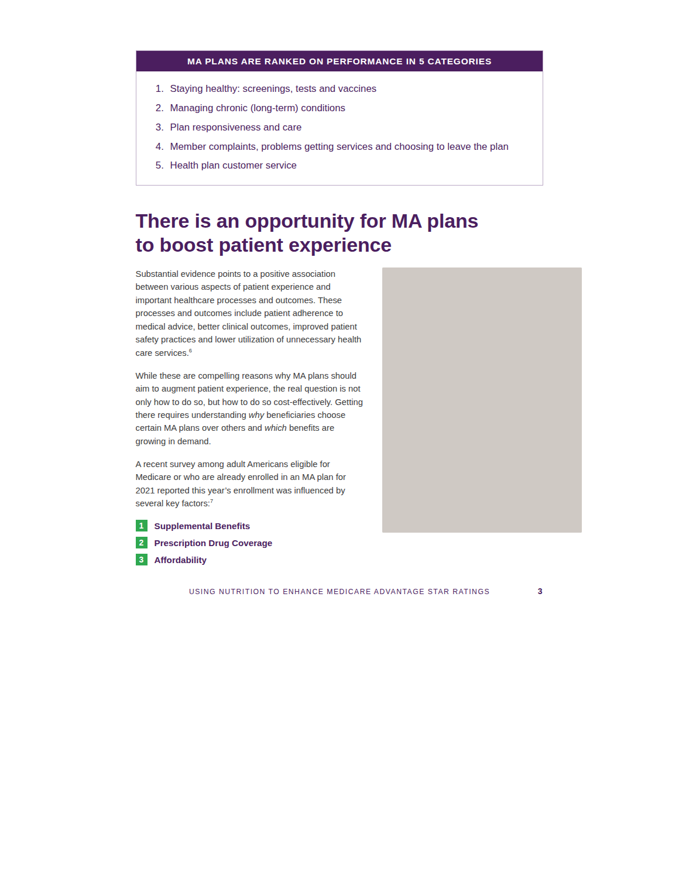MA Plans are Ranked on Performance in 5 Categories
Staying healthy: screenings, tests and vaccines
Managing chronic (long-term) conditions
Plan responsiveness and care
Member complaints, problems getting services and choosing to leave the plan
Health plan customer service
There is an opportunity for MA plans
to boost patient experience
Substantial evidence points to a positive association between various aspects of patient experience and important healthcare processes and outcomes. These processes and outcomes include patient adherence to medical advice, better clinical outcomes, improved patient safety practices and lower utilization of unnecessary health care services.6
While these are compelling reasons why MA plans should aim to augment patient experience, the real question is not only how to do so, but how to do so cost-effectively. Getting there requires understanding why beneficiaries choose certain MA plans over others and which benefits are growing in demand.
A recent survey among adult Americans eligible for Medicare or who are already enrolled in an MA plan for 2021 reported this year’s enrollment was influenced by several key factors:7
1 Supplemental Benefits
2 Prescription Drug Coverage
3 Affordability
Using Nutrition to Enhance Medicare Advantage Star Ratings 3